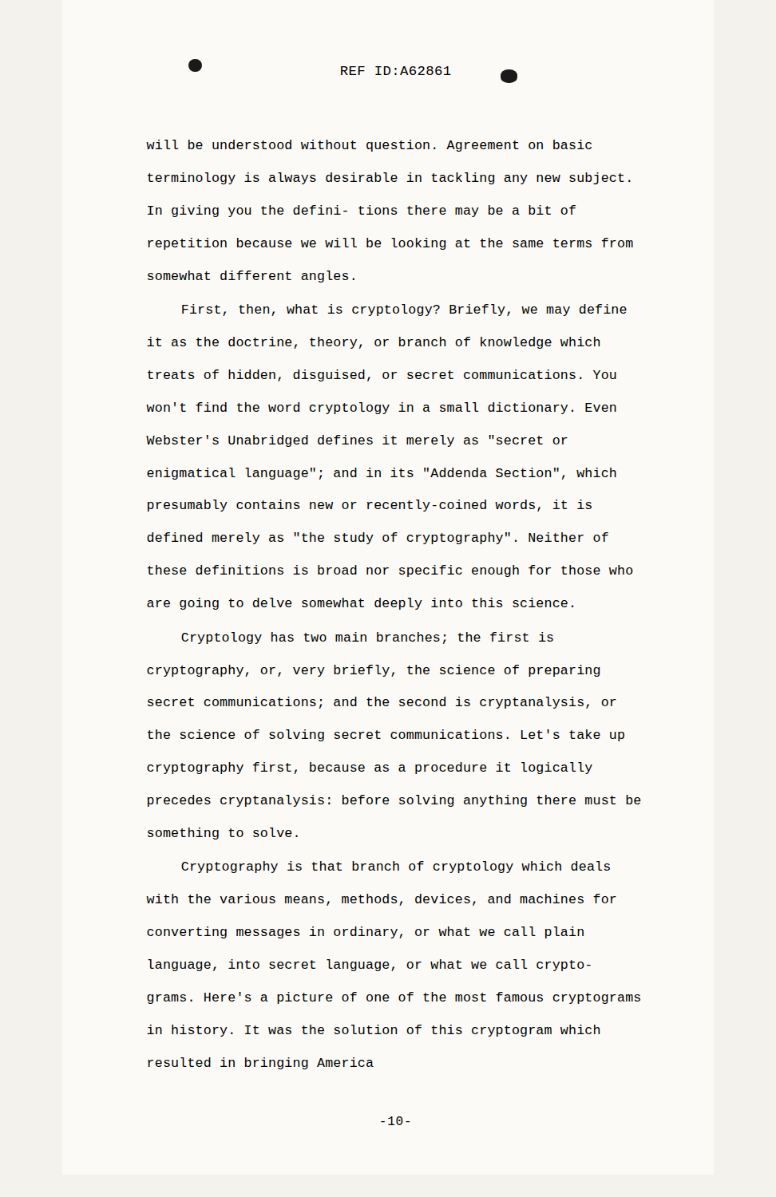REF ID:A62861
will be understood without question. Agreement on basic terminology is always desirable in tackling any new subject. In giving you the defini- tions there may be a bit of repetition because we will be looking at the same terms from somewhat different angles.
First, then, what is cryptology? Briefly, we may define it as the doctrine, theory, or branch of knowledge which treats of hidden, disguised, or secret communications. You won't find the word cryptology in a small dictionary. Even Webster's Unabridged defines it merely as "secret or enigmatical language"; and in its "Addenda Section", which presumably contains new or recently-coined words, it is defined merely as "the study of cryptography". Neither of these definitions is broad nor specific enough for those who are going to delve somewhat deeply into this science.
Cryptology has two main branches; the first is cryptography, or, very briefly, the science of preparing secret communications; and the second is cryptanalysis, or the science of solving secret communications. Let's take up cryptography first, because as a procedure it logically precedes cryptanalysis: before solving anything there must be something to solve.
Cryptography is that branch of cryptology which deals with the various means, methods, devices, and machines for converting messages in ordinary, or what we call plain language, into secret language, or what we call crypto- grams. Here's a picture of one of the most famous cryptograms in history. It was the solution of this cryptogram which resulted in bringing America
-10-